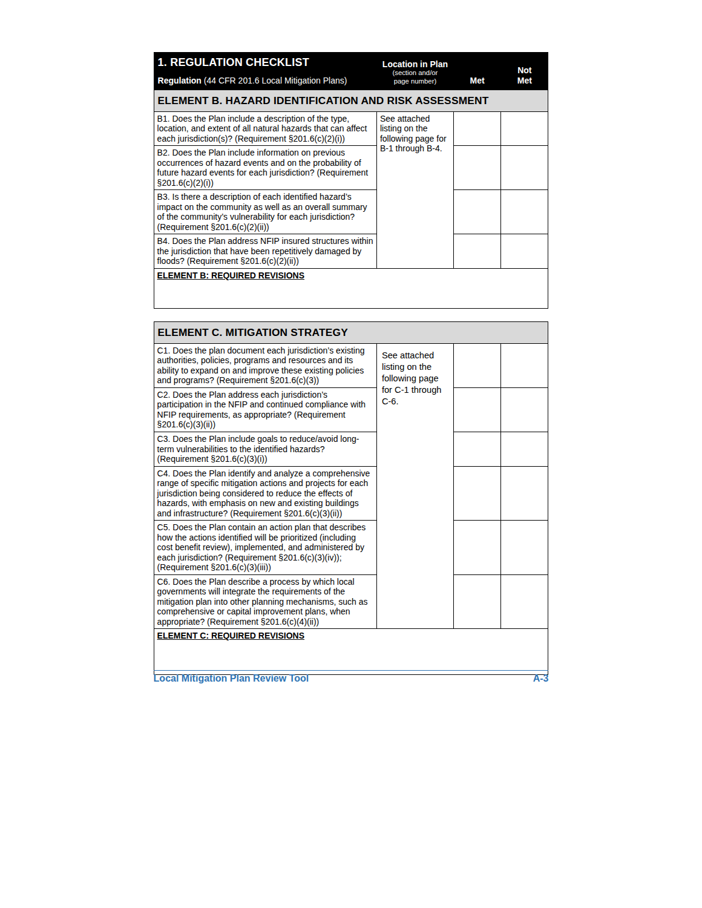| 1. REGULATION CHECKLIST Regulation (44 CFR 201.6 Local Mitigation Plans) | Location in Plan (section and/or page number) | Met | Not Met |
| ELEMENT B. HAZARD IDENTIFICATION AND RISK ASSESSMENT |
| B1. Does the Plan include a description of the type, location, and extent of all natural hazards that can affect each jurisdiction(s)? (Requirement §201.6(c)(2)(i)) | See attached listing on the following page for B-1 through B-4. | | |
| B2. Does the Plan include information on previous occurrences of hazard events and on the probability of future hazard events for each jurisdiction? (Requirement §201.6(c)(2)(i)) | | |
| B3. Is there a description of each identified hazard’s impact on the community as well as an overall summary of the community’s vulnerability for each jurisdiction? (Requirement §201.6(c)(2)(ii)) | | |
| B4. Does the Plan address NFIP insured structures within the jurisdiction that have been repetitively damaged by floods? (Requirement §201.6(c)(2)(ii)) | | |
| ELEMENT B: REQUIRED REVISIONS |
| ELEMENT C. MITIGATION STRATEGY |
| C1. Does the plan document each jurisdiction’s existing authorities, policies, programs and resources and its ability to expand on and improve these existing policies and programs? (Requirement §201.6(c)(3)) | See attached listing on the following page for C-1 through C-6. | | |
| C2. Does the Plan address each jurisdiction’s participation in the NFIP and continued compliance with NFIP requirements, as appropriate? (Requirement §201.6(c)(3)(ii)) | | |
| C3. Does the Plan include goals to reduce/avoid long-term vulnerabilities to the identified hazards? (Requirement §201.6(c)(3)(i)) | | |
| C4. Does the Plan identify and analyze a comprehensive range of specific mitigation actions and projects for each jurisdiction being considered to reduce the effects of hazards, with emphasis on new and existing buildings and infrastructure? (Requirement §201.6(c)(3)(ii)) | | |
| C5. Does the Plan contain an action plan that describes how the actions identified will be prioritized (including cost benefit review), implemented, and administered by each jurisdiction? (Requirement §201.6(c)(3)(iv)); (Requirement §201.6(c)(3)(iii)) | | |
| C6. Does the Plan describe a process by which local governments will integrate the requirements of the mitigation plan into other planning mechanisms, such as comprehensive or capital improvement plans, when appropriate? (Requirement §201.6(c)(4)(ii)) | | |
| ELEMENT C: REQUIRED REVISIONS |
Local Mitigation Plan Review Tool
A-3